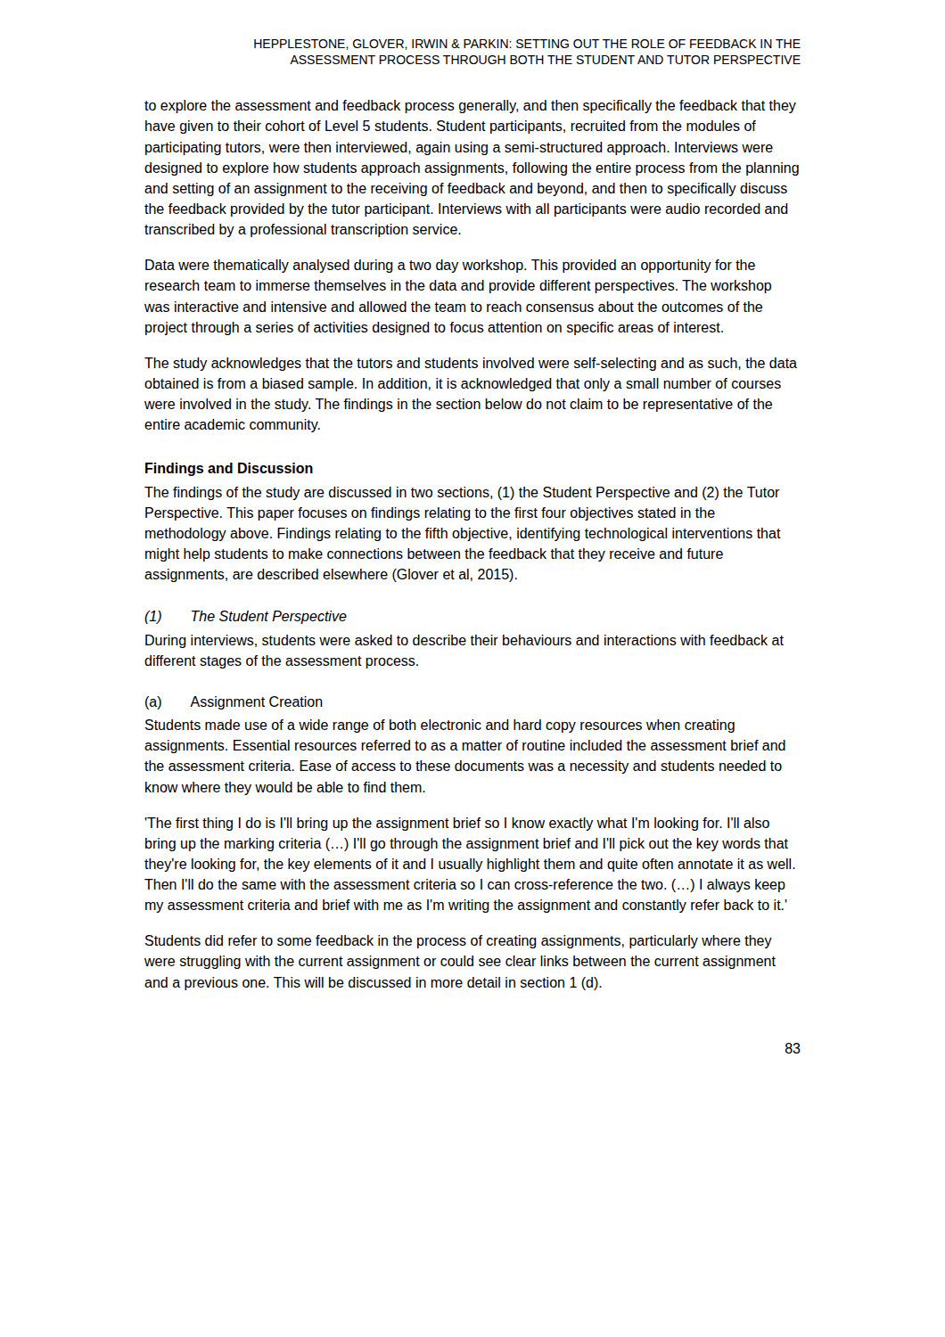Hepplestone, Glover, Irwin & Parkin: Setting out the role of feedback in the
assessment process through both the student and tutor perspective
to explore the assessment and feedback process generally, and then specifically the feedback that they have given to their cohort of Level 5 students. Student participants, recruited from the modules of participating tutors, were then interviewed, again using a semi-structured approach. Interviews were designed to explore how students approach assignments, following the entire process from the planning and setting of an assignment to the receiving of feedback and beyond, and then to specifically discuss the feedback provided by the tutor participant. Interviews with all participants were audio recorded and transcribed by a professional transcription service.
Data were thematically analysed during a two day workshop. This provided an opportunity for the research team to immerse themselves in the data and provide different perspectives. The workshop was interactive and intensive and allowed the team to reach consensus about the outcomes of the project through a series of activities designed to focus attention on specific areas of interest.
The study acknowledges that the tutors and students involved were self-selecting and as such, the data obtained is from a biased sample. In addition, it is acknowledged that only a small number of courses were involved in the study. The findings in the section below do not claim to be representative of the entire academic community.
Findings and Discussion
The findings of the study are discussed in two sections, (1) the Student Perspective and (2) the Tutor Perspective. This paper focuses on findings relating to the first four objectives stated in the methodology above. Findings relating to the fifth objective, identifying technological interventions that might help students to make connections between the feedback that they receive and future assignments, are described elsewhere (Glover et al, 2015).
(1)  The Student Perspective
During interviews, students were asked to describe their behaviours and interactions with feedback at different stages of the assessment process.
(a)  Assignment Creation
Students made use of a wide range of both electronic and hard copy resources when creating assignments. Essential resources referred to as a matter of routine included the assessment brief and the assessment criteria. Ease of access to these documents was a necessity and students needed to know where they would be able to find them.
'The first thing I do is I'll bring up the assignment brief so I know exactly what I'm looking for. I'll also bring up the marking criteria (…) I'll go through the assignment brief and I'll pick out the key words that they're looking for, the key elements of it and I usually highlight them and quite often annotate it as well. Then I'll do the same with the assessment criteria so I can cross-reference the two. (…) I always keep my assessment criteria and brief with me as I'm writing the assignment and constantly refer back to it.'
Students did refer to some feedback in the process of creating assignments, particularly where they were struggling with the current assignment or could see clear links between the current assignment and a previous one. This will be discussed in more detail in section 1 (d).
83